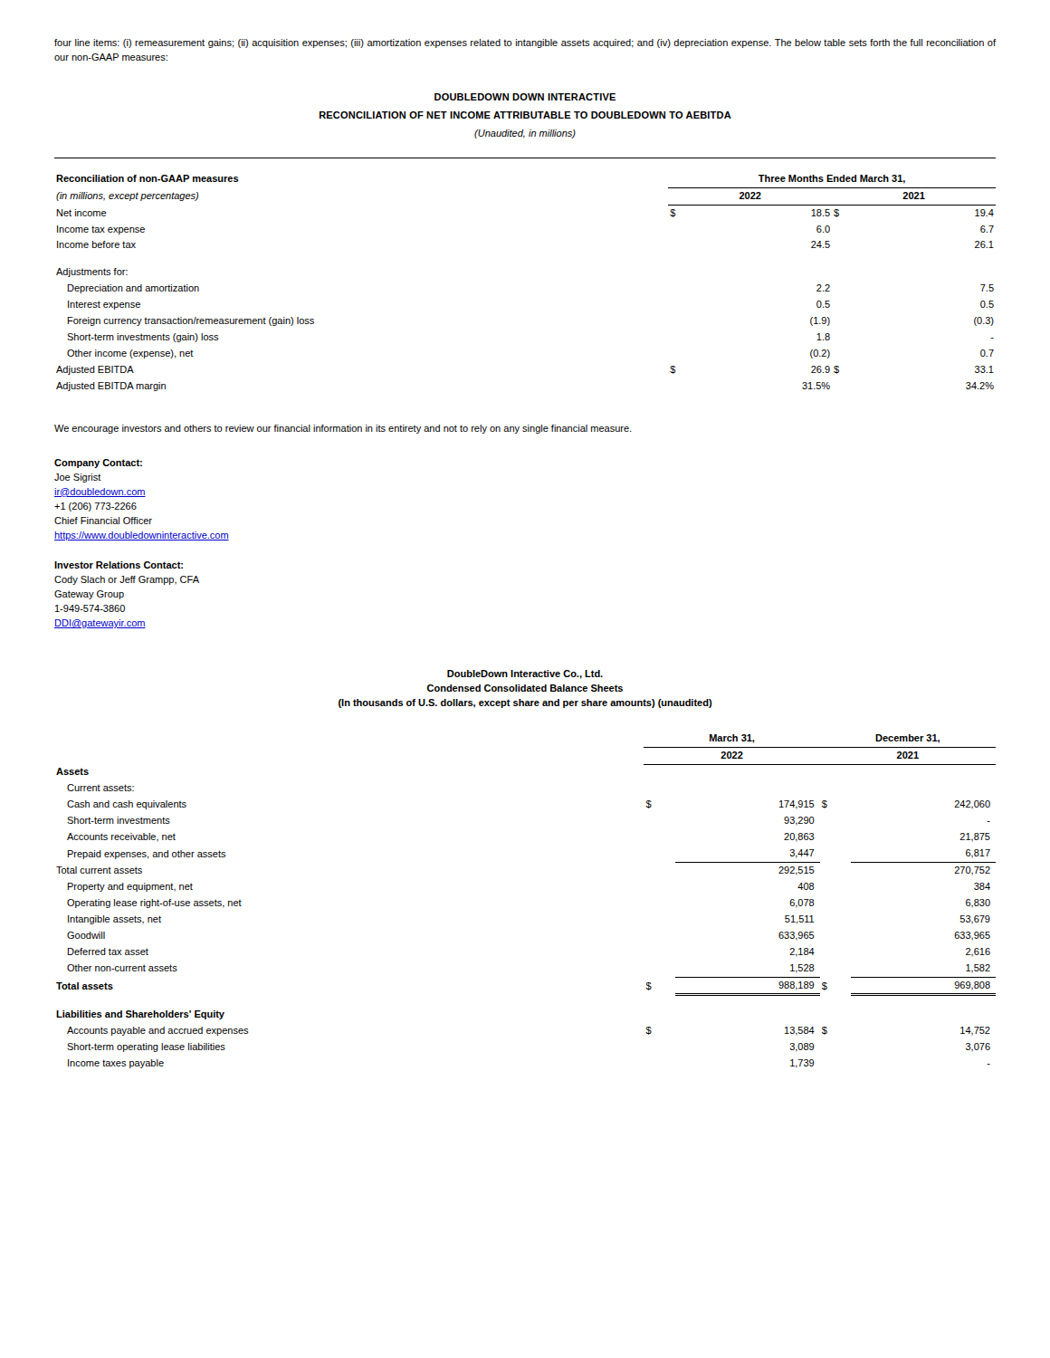four line items: (i) remeasurement gains; (ii) acquisition expenses; (iii) amortization expenses related to intangible assets acquired; and (iv) depreciation expense. The below table sets forth the full reconciliation of our non-GAAP measures:
DOUBLEDOWN DOWN INTERACTIVE
RECONCILIATION OF NET INCOME ATTRIBUTABLE TO DOUBLEDOWN TO AEBITDA
(Unaudited, in millions)
| Reconciliation of non-GAAP measures | | Three Months Ended March 31, |
| (in millions, except percentages) | | 2022 | 2021 |
| Net income | | $ | 18.5 | $ | 19.4 |
| Income tax expense | | | 6.0 | | 6.7 |
| Income before tax | | | 24.5 | | 26.1 |
| Adjustments for: | | | | | |
| Depreciation and amortization | | | 2.2 | | 7.5 |
| Interest expense | | | 0.5 | | 0.5 |
| Foreign currency transaction/remeasurement (gain) loss | | | (1.9) | | (0.3) |
| Short-term investments (gain) loss | | | 1.8 | | - |
| Other income (expense), net | | | (0.2) | | 0.7 |
| Adjusted EBITDA | | $ | 26.9 | $ | 33.1 |
| Adjusted EBITDA margin | | | 31.5% | | 34.2% |
We encourage investors and others to review our financial information in its entirety and not to rely on any single financial measure.
Company Contact:
Joe Sigrist
ir@doubledown.com
+1 (206) 773-2266
Chief Financial Officer
https://www.doubledowninteractive.com
Investor Relations Contact:
Cody Slach or Jeff Grampp, CFA
Gateway Group
1-949-574-3860
DDI@gatewayir.com
DoubleDown Interactive Co., Ltd.
Condensed Consolidated Balance Sheets
(In thousands of U.S. dollars, except share and per share amounts) (unaudited)
| | | March 31, | December 31, |
| | | 2022 | 2021 |
| Assets | | | | | |
| Current assets: | | | | | |
| Cash and cash equivalents | | $ | 174,915 | $ | 242,060 |
| Short-term investments | | | 93,290 | | - |
| Accounts receivable, net | | | 20,863 | | 21,875 |
| Prepaid expenses, and other assets | | | 3,447 | | 6,817 |
| Total current assets | | | 292,515 | | 270,752 |
| Property and equipment, net | | | 408 | | 384 |
| Operating lease right-of-use assets, net | | | 6,078 | | 6,830 |
| Intangible assets, net | | | 51,511 | | 53,679 |
| Goodwill | | | 633,965 | | 633,965 |
| Deferred tax asset | | | 2,184 | | 2,616 |
| Other non-current assets | | | 1,528 | | 1,582 |
| Total assets | | $ | 988,189 | $ | 969,808 |
| Liabilities and Shareholders' Equity | | | | | |
| Accounts payable and accrued expenses | | $ | 13,584 | $ | 14,752 |
| Short-term operating lease liabilities | | | 3,089 | | 3,076 |
| Income taxes payable | | | 1,739 | | - |